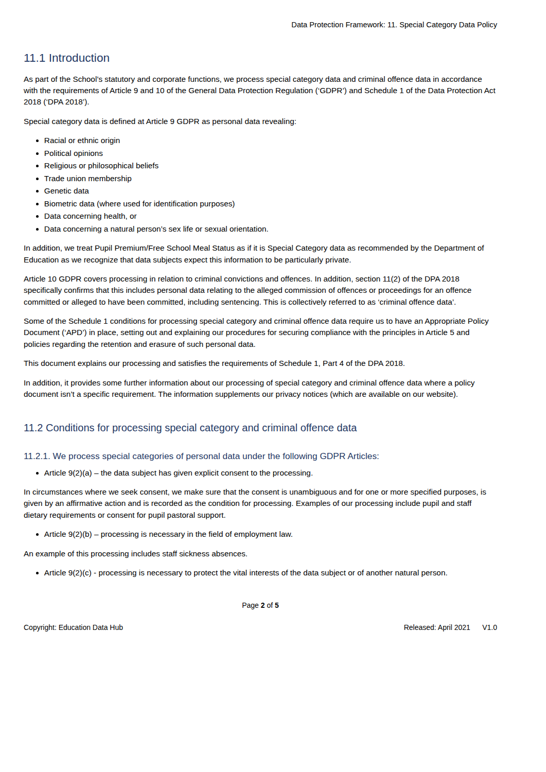Data Protection Framework: 11. Special Category Data Policy
11.1 Introduction
As part of the School’s statutory and corporate functions, we process special category data and criminal offence data in accordance with the requirements of Article 9 and 10 of the General Data Protection Regulation (‘GDPR’) and Schedule 1 of the Data Protection Act 2018 (‘DPA 2018’).
Special category data is defined at Article 9 GDPR as personal data revealing:
Racial or ethnic origin
Political opinions
Religious or philosophical beliefs
Trade union membership
Genetic data
Biometric data (where used for identification purposes)
Data concerning health, or
Data concerning a natural person’s sex life or sexual orientation.
In addition, we treat Pupil Premium/Free School Meal Status as if it is Special Category data as recommended by the Department of Education as we recognize that data subjects expect this information to be particularly private.
Article 10 GDPR covers processing in relation to criminal convictions and offences. In addition, section 11(2) of the DPA 2018 specifically confirms that this includes personal data relating to the alleged commission of offences or proceedings for an offence committed or alleged to have been committed, including sentencing. This is collectively referred to as ‘criminal offence data’.
Some of the Schedule 1 conditions for processing special category and criminal offence data require us to have an Appropriate Policy Document (‘APD’) in place, setting out and explaining our procedures for securing compliance with the principles in Article 5 and policies regarding the retention and erasure of such personal data.
This document explains our processing and satisfies the requirements of Schedule 1, Part 4 of the DPA 2018.
In addition, it provides some further information about our processing of special category and criminal offence data where a policy document isn’t a specific requirement. The information supplements our privacy notices (which are available on our website).
11.2 Conditions for processing special category and criminal offence data
11.2.1. We process special categories of personal data under the following GDPR Articles:
Article 9(2)(a) – the data subject has given explicit consent to the processing.
In circumstances where we seek consent, we make sure that the consent is unambiguous and for one or more specified purposes, is given by an affirmative action and is recorded as the condition for processing. Examples of our processing include pupil and staff dietary requirements or consent for pupil pastoral support.
Article 9(2)(b) – processing is necessary in the field of employment law.
An example of this processing includes staff sickness absences.
Article 9(2)(c) - processing is necessary to protect the vital interests of the data subject or of another natural person.
Page 2 of 5
Copyright: Education Data Hub
Released: April 2021 V1.0